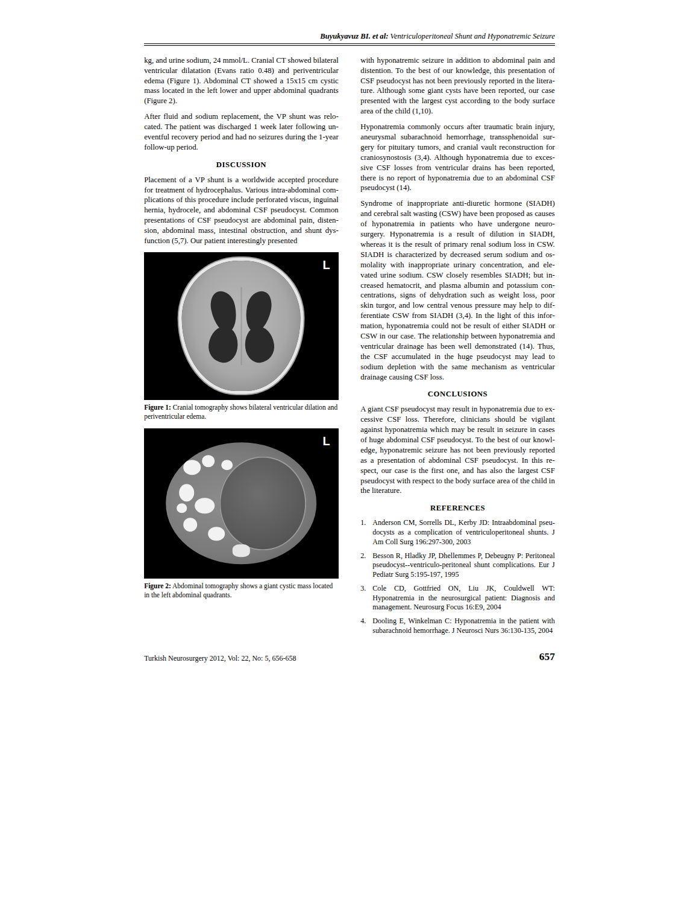Buyukyavuz BI. et al: Ventriculoperitoneal Shunt and Hyponatremic Seizure
kg, and urine sodium, 24 mmol/L. Cranial CT showed bilateral ventricular dilatation (Evans ratio 0.48) and periventricular edema (Figure 1). Abdominal CT showed a 15x15 cm cystic mass located in the left lower and upper abdominal quadrants (Figure 2).
After fluid and sodium replacement, the VP shunt was relocated. The patient was discharged 1 week later following uneventful recovery period and had no seizures during the 1-year follow-up period.
Discussion
Placement of a VP shunt is a worldwide accepted procedure for treatment of hydrocephalus. Various intra-abdominal complications of this procedure include perforated viscus, inguinal hernia, hydrocele, and abdominal CSF pseudocyst. Common presentations of CSF pseudocyst are abdominal pain, distension, abdominal mass, intestinal obstruction, and shunt dysfunction (5,7). Our patient interestingly presented
L
Figure 1: Cranial tomography shows bilateral ventricular dilation and periventricular edema.
L
Figure 2: Abdominal tomography shows a giant cystic mass located in the left abdominal quadrants.
with hyponatremic seizure in addition to abdominal pain and distention. To the best of our knowledge, this presentation of CSF pseudocyst has not been previously reported in the literature. Although some giant cysts have been reported, our case presented with the largest cyst according to the body surface area of the child (1,10).
Hyponatremia commonly occurs after traumatic brain injury, aneurysmal subarachnoid hemorrhage, transsphenoidal surgery for pituitary tumors, and cranial vault reconstruction for craniosynostosis (3,4). Although hyponatremia due to excessive CSF losses from ventricular drains has been reported, there is no report of hyponatremia due to an abdominal CSF pseudocyst (14).
Syndrome of inappropriate anti-diuretic hormone (SIADH) and cerebral salt wasting (CSW) have been proposed as causes of hyponatremia in patients who have undergone neurosurgery. Hyponatremia is a result of dilution in SIADH, whereas it is the result of primary renal sodium loss in CSW. SIADH is characterized by decreased serum sodium and osmolality with inappropriate urinary concentration, and elevated urine sodium. CSW closely resembles SIADH; but increased hematocrit, and plasma albumin and potassium concentrations, signs of dehydration such as weight loss, poor skin turgor, and low central venous pressure may help to differentiate CSW from SIADH (3,4). In the light of this information, hyponatremia could not be result of either SIADH or CSW in our case. The relationship between hyponatremia and ventricular drainage has been well demonstrated (14). Thus, the CSF accumulated in the huge pseudocyst may lead to sodium depletion with the same mechanism as ventricular drainage causing CSF loss.
Conclusions
A giant CSF pseudocyst may result in hyponatremia due to excessive CSF loss. Therefore, clinicians should be vigilant against hyponatremia which may be result in seizure in cases of huge abdominal CSF pseudocyst. To the best of our knowledge, hyponatremic seizure has not been previously reported as a presentation of abdominal CSF pseudocyst. In this respect, our case is the first one, and has also the largest CSF pseudocyst with respect to the body surface area of the child in the literature.
References
Anderson CM, Sorrells DL, Kerby JD: Intraabdominal pseudocysts as a complication of ventriculoperitoneal shunts. J Am Coll Surg 196:297-300, 2003
Besson R, Hladky JP, Dhellemmes P, Debeugny P: Peritoneal pseudocyst--ventriculo-peritoneal shunt complications. Eur J Pediatr Surg 5:195-197, 1995
Cole CD, Gottfried ON, Liu JK, Couldwell WT: Hyponatremia in the neurosurgical patient: Diagnosis and management. Neurosurg Focus 16:E9, 2004
Dooling E, Winkelman C: Hyponatremia in the patient with subarachnoid hemorrhage. J Neurosci Nurs 36:130-135, 2004
Turkish Neurosurgery 2012, Vol: 22, No: 5, 656-658
657